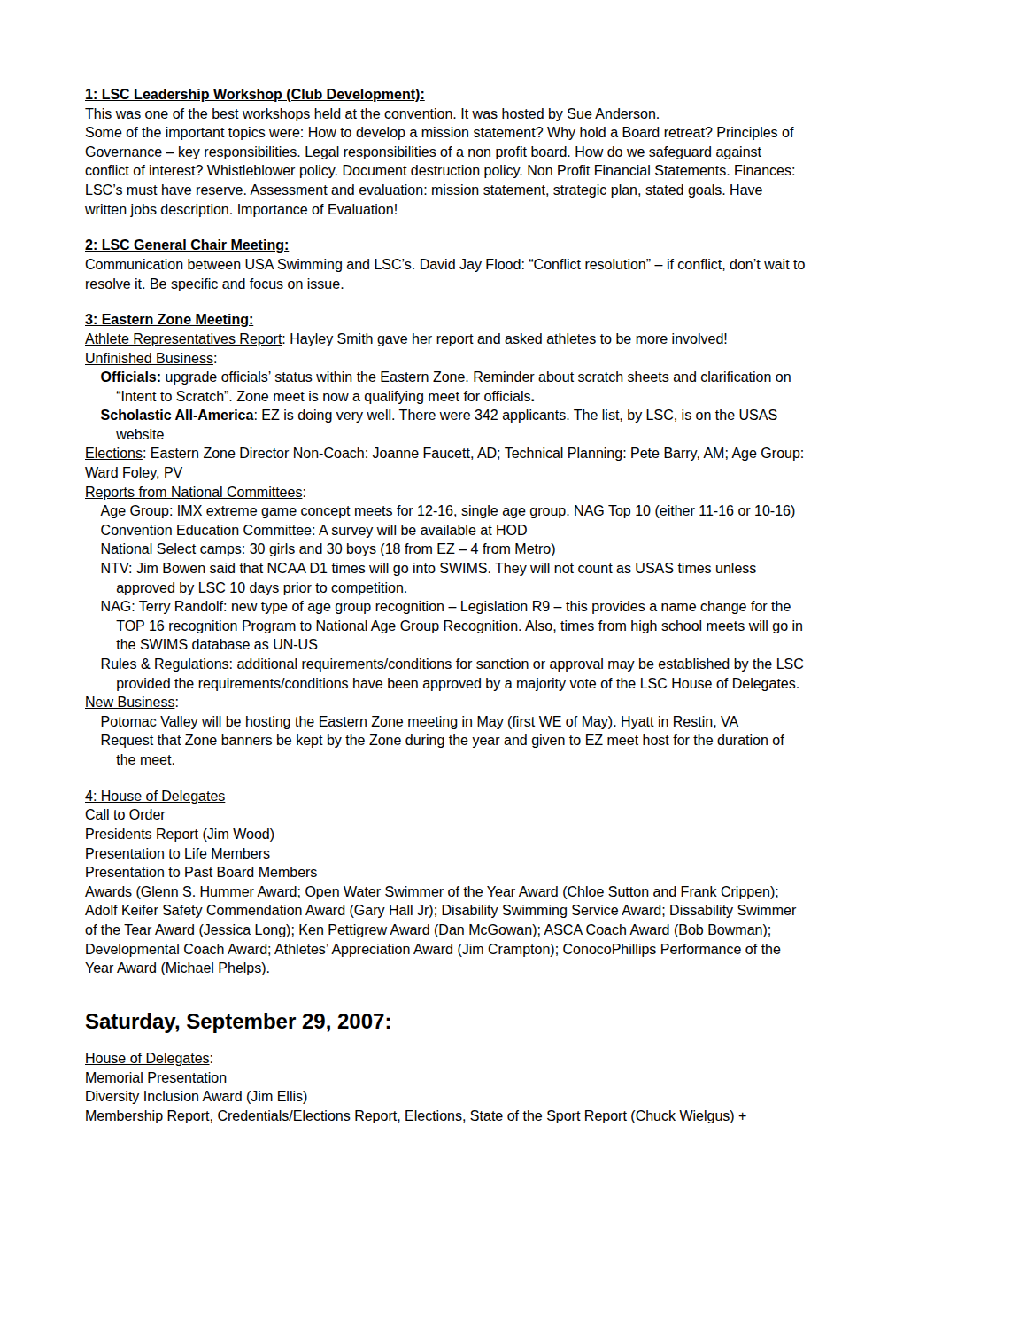1: LSC Leadership Workshop (Club Development):
This was one of the best workshops held at the convention. It was hosted by Sue Anderson.
Some of the important topics were: How to develop a mission statement? Why hold a Board retreat? Principles of Governance – key responsibilities. Legal responsibilities of a non profit board. How do we safeguard against conflict of interest? Whistleblower policy. Document destruction policy. Non Profit Financial Statements. Finances: LSC’s must have reserve. Assessment and evaluation: mission statement, strategic plan, stated goals. Have written jobs description. Importance of Evaluation!
2: LSC General Chair Meeting:
Communication between USA Swimming and LSC’s. David Jay Flood: “Conflict resolution” – if conflict, don’t wait to resolve it. Be specific and focus on issue.
3: Eastern Zone Meeting:
Athlete Representatives Report: Hayley Smith gave her report and asked athletes to be more involved!
Unfinished Business:
Officials: upgrade officials’ status within the Eastern Zone. Reminder about scratch sheets and clarification on “Intent to Scratch”. Zone meet is now a qualifying meet for officials.
Scholastic All-America: EZ is doing very well. There were 342 applicants. The list, by LSC, is on the USAS website
Elections: Eastern Zone Director Non-Coach: Joanne Faucett, AD; Technical Planning: Pete Barry, AM; Age Group: Ward Foley, PV
Reports from National Committees:
Age Group: IMX extreme game concept meets for 12-16, single age group. NAG Top 10 (either 11-16 or 10-16)
Convention Education Committee: A survey will be available at HOD
National Select camps: 30 girls and 30 boys (18 from EZ – 4 from Metro)
NTV: Jim Bowen said that NCAA D1 times will go into SWIMS. They will not count as USAS times unless approved by LSC 10 days prior to competition.
NAG: Terry Randolf: new type of age group recognition – Legislation R9 – this provides a name change for the TOP 16 recognition Program to National Age Group Recognition. Also, times from high school meets will go in the SWIMS database as UN-US
Rules & Regulations: additional requirements/conditions for sanction or approval may be established by the LSC provided the requirements/conditions have been approved by a majority vote of the LSC House of Delegates.
New Business:
Potomac Valley will be hosting the Eastern Zone meeting in May (first WE of May). Hyatt in Restin, VA
Request that Zone banners be kept by the Zone during the year and given to EZ meet host for the duration of the meet.
4: House of Delegates
Call to Order
Presidents Report (Jim Wood)
Presentation to Life Members
Presentation to Past Board Members
Awards (Glenn S. Hummer Award; Open Water Swimmer of the Year Award (Chloe Sutton and Frank Crippen); Adolf Keifer Safety Commendation Award (Gary Hall Jr); Disability Swimming Service Award; Dissability Swimmer of the Tear Award (Jessica Long); Ken Pettigrew Award (Dan McGowan); ASCA Coach Award (Bob Bowman); Developmental Coach Award; Athletes’ Appreciation Award (Jim Crampton); ConocoPhillips Performance of the Year Award (Michael Phelps).
Saturday, September 29, 2007:
House of Delegates:
Memorial Presentation
Diversity Inclusion Award (Jim Ellis)
Membership Report, Credentials/Elections Report, Elections, State of the Sport Report (Chuck Wielgus) +